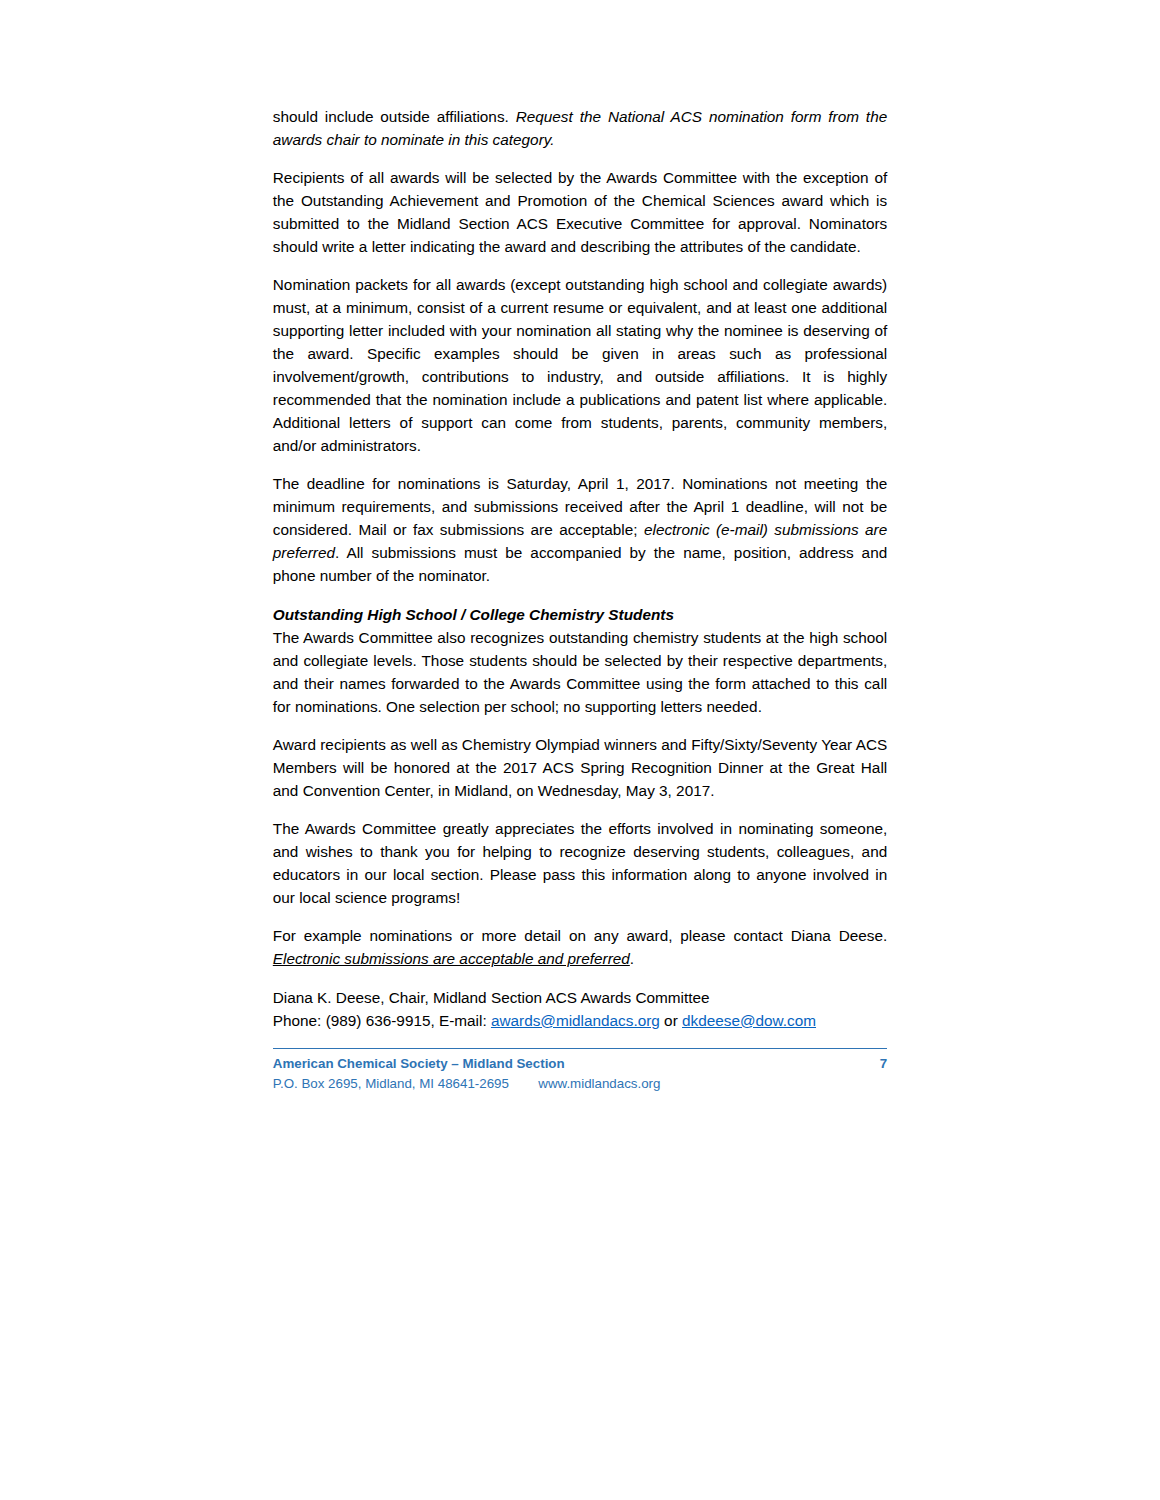should include outside affiliations. Request the National ACS nomination form from the awards chair to nominate in this category.
Recipients of all awards will be selected by the Awards Committee with the exception of the Outstanding Achievement and Promotion of the Chemical Sciences award which is submitted to the Midland Section ACS Executive Committee for approval. Nominators should write a letter indicating the award and describing the attributes of the candidate.
Nomination packets for all awards (except outstanding high school and collegiate awards) must, at a minimum, consist of a current resume or equivalent, and at least one additional supporting letter included with your nomination all stating why the nominee is deserving of the award. Specific examples should be given in areas such as professional involvement/growth, contributions to industry, and outside affiliations. It is highly recommended that the nomination include a publications and patent list where applicable. Additional letters of support can come from students, parents, community members, and/or administrators.
The deadline for nominations is Saturday, April 1, 2017. Nominations not meeting the minimum requirements, and submissions received after the April 1 deadline, will not be considered. Mail or fax submissions are acceptable; electronic (e-mail) submissions are preferred. All submissions must be accompanied by the name, position, address and phone number of the nominator.
Outstanding High School / College Chemistry Students
The Awards Committee also recognizes outstanding chemistry students at the high school and collegiate levels. Those students should be selected by their respective departments, and their names forwarded to the Awards Committee using the form attached to this call for nominations. One selection per school; no supporting letters needed.
Award recipients as well as Chemistry Olympiad winners and Fifty/Sixty/Seventy Year ACS Members will be honored at the 2017 ACS Spring Recognition Dinner at the Great Hall and Convention Center, in Midland, on Wednesday, May 3, 2017.
The Awards Committee greatly appreciates the efforts involved in nominating someone, and wishes to thank you for helping to recognize deserving students, colleagues, and educators in our local section. Please pass this information along to anyone involved in our local science programs!
For example nominations or more detail on any award, please contact Diana Deese. Electronic submissions are acceptable and preferred.
Diana K. Deese, Chair, Midland Section ACS Awards Committee
Phone: (989) 636-9915, E-mail: awards@midlandacs.org or dkdeese@dow.com
American Chemical Society – Midland Section 7
P.O. Box 2695, Midland, MI 48641-2695 www.midlandacs.org